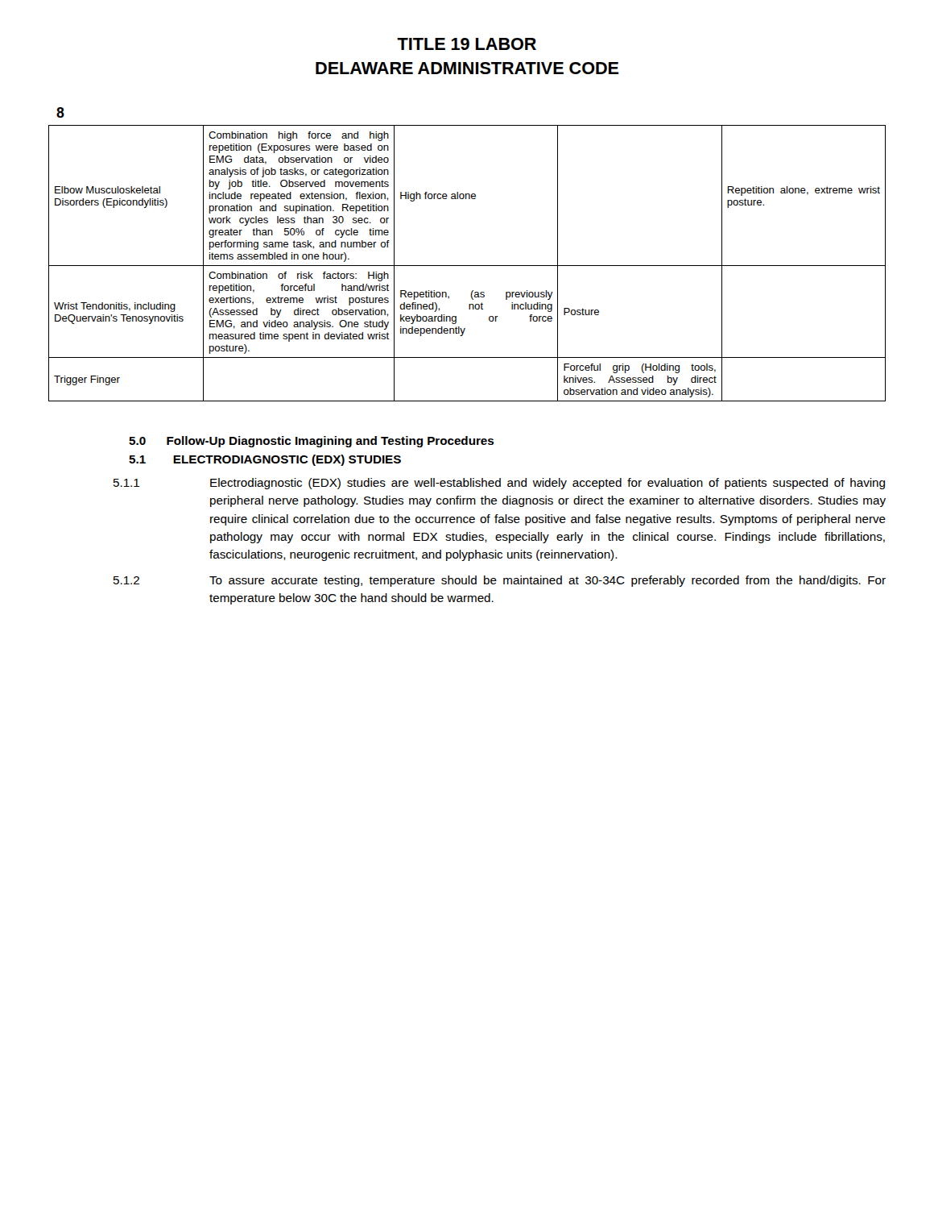TITLE 19 LABOR
DELAWARE ADMINISTRATIVE CODE
8
| Elbow Musculoskeletal Disorders (Epicondylitis) | Combination high force and high repetition (Exposures were based on EMG data, observation or video analysis of job tasks, or categorization by job title. Observed movements include repeated extension, flexion, pronation and supination. Repetition work cycles less than 30 sec. or greater than 50% of cycle time performing same task, and number of items assembled in one hour). | High force alone | | Repetition alone, extreme wrist posture. |
| Wrist Tendonitis, including DeQuervain's Tenosynovitis | Combination of risk factors: High repetition, forceful hand/wrist exertions, extreme wrist postures (Assessed by direct observation, EMG, and video analysis. One study measured time spent in deviated wrist posture). | Repetition, (as previously defined), not including keyboarding or force independently | Posture | |
| Trigger Finger | | | Forceful grip (Holding tools, knives. Assessed by direct observation and video analysis). | |
5.0 Follow-Up Diagnostic Imagining and Testing Procedures
5.1 ELECTRODIAGNOSTIC (EDX) STUDIES
5.1.1 Electrodiagnostic (EDX) studies are well-established and widely accepted for evaluation of patients suspected of having peripheral nerve pathology. Studies may confirm the diagnosis or direct the examiner to alternative disorders. Studies may require clinical correlation due to the occurrence of false positive and false negative results. Symptoms of peripheral nerve pathology may occur with normal EDX studies, especially early in the clinical course. Findings include fibrillations, fasciculations, neurogenic recruitment, and polyphasic units (reinnervation).
5.1.2 To assure accurate testing, temperature should be maintained at 30-34C preferably recorded from the hand/digits. For temperature below 30C the hand should be warmed.